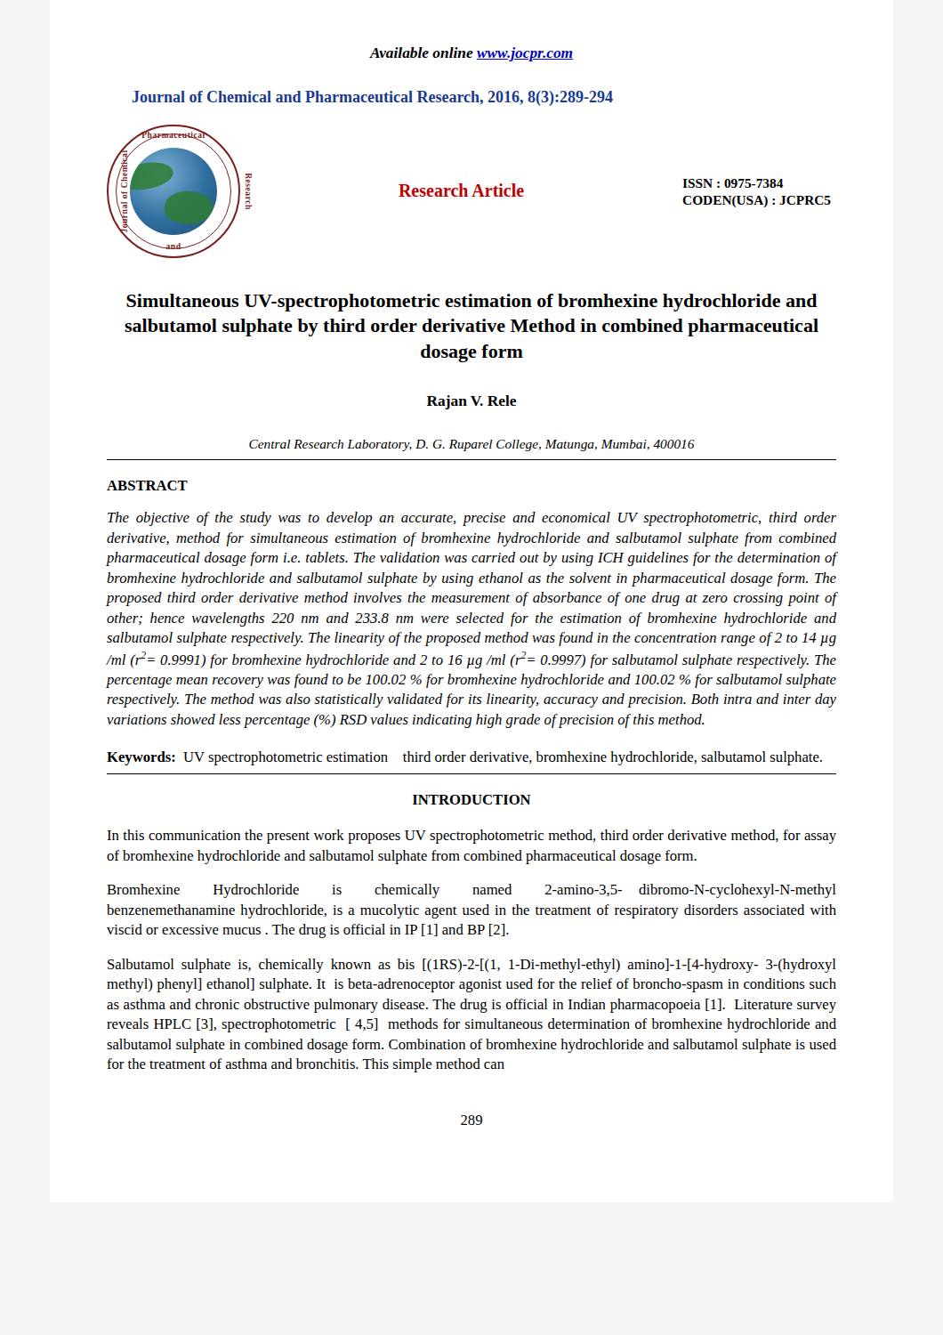Available online www.jocpr.com
Journal of Chemical and Pharmaceutical Research, 2016, 8(3):289-294
Pharmaceutical Journal of Chemical Research and
Research Article
ISSN : 0975-7384
CODEN(USA) : JCPRC5
Simultaneous UV-spectrophotometric estimation of bromhexine hydrochloride and salbutamol sulphate by third order derivative Method in combined pharmaceutical dosage form
Rajan V. Rele
Central Research Laboratory, D. G. Ruparel College, Matunga, Mumbai, 400016
ABSTRACT
The objective of the study was to develop an accurate, precise and economical UV spectrophotometric, third order derivative, method for simultaneous estimation of bromhexine hydrochloride and salbutamol sulphate from combined pharmaceutical dosage form i.e. tablets. The validation was carried out by using ICH guidelines for the determination of bromhexine hydrochloride and salbutamol sulphate by using ethanol as the solvent in pharmaceutical dosage form. The proposed third order derivative method involves the measurement of absorbance of one drug at zero crossing point of other; hence wavelengths 220 nm and 233.8 nm were selected for the estimation of bromhexine hydrochloride and salbutamol sulphate respectively. The linearity of the proposed method was found in the concentration range of 2 to 14 µg /ml (r2= 0.9991) for bromhexine hydrochloride and 2 to 16 µg /ml (r2= 0.9997) for salbutamol sulphate respectively. The percentage mean recovery was found to be 100.02 % for bromhexine hydrochloride and 100.02 % for salbutamol sulphate respectively. The method was also statistically validated for its linearity, accuracy and precision. Both intra and inter day variations showed less percentage (%) RSD values indicating high grade of precision of this method.
Keywords: UV spectrophotometric estimation third order derivative, bromhexine hydrochloride, salbutamol sulphate.
INTRODUCTION
In this communication the present work proposes UV spectrophotometric method, third order derivative method, for assay of bromhexine hydrochloride and salbutamol sulphate from combined pharmaceutical dosage form.
Bromhexine Hydrochloride is chemically named 2-amino-3,5- dibromo-N-cyclohexyl-N-methyl benzenemethanamine hydrochloride, is a mucolytic agent used in the treatment of respiratory disorders associated with viscid or excessive mucus . The drug is official in IP [1] and BP [2].
Salbutamol sulphate is, chemically known as bis [(1RS)-2-[(1, 1-Di-methyl-ethyl) amino]-1-[4-hydroxy- 3-(hydroxyl methyl) phenyl] ethanol] sulphate. It is beta-adrenoceptor agonist used for the relief of broncho-spasm in conditions such as asthma and chronic obstructive pulmonary disease. The drug is official in Indian pharmacopoeia [1]. Literature survey reveals HPLC [3], spectrophotometric [ 4,5] methods for simultaneous determination of bromhexine hydrochloride and salbutamol sulphate in combined dosage form. Combination of bromhexine hydrochloride and salbutamol sulphate is used for the treatment of asthma and bronchitis. This simple method can
289